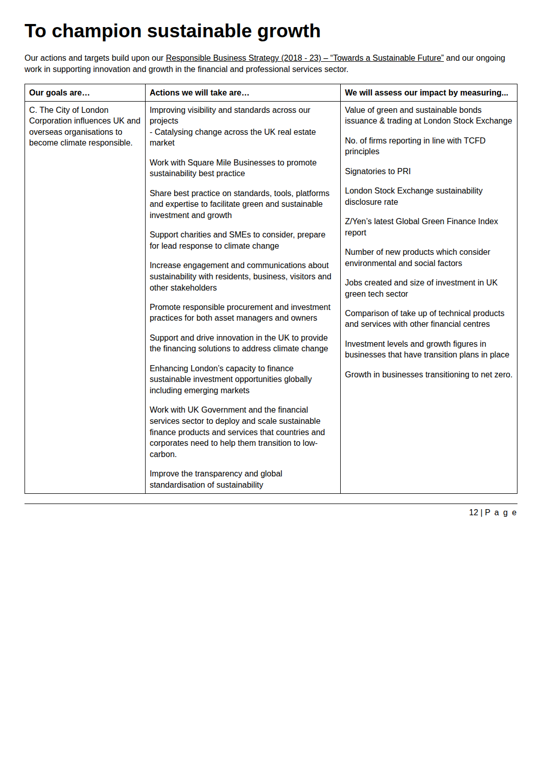To champion sustainable growth
Our actions and targets build upon our Responsible Business Strategy (2018 - 23) – “Towards a Sustainable Future” and our ongoing work in supporting innovation and growth in the financial and professional services sector.
| Our goals are… | Actions we will take are… | We will assess our impact by measuring... |
| --- | --- | --- |
| C. The City of London Corporation influences UK and overseas organisations to become climate responsible. | Improving visibility and standards across our projects - Catalysing change across the UK real estate market Work with Square Mile Businesses to promote sustainability best practice Share best practice on standards, tools, platforms and expertise to facilitate green and sustainable investment and growth Support charities and SMEs to consider, prepare for lead response to climate change Increase engagement and communications about sustainability with residents, business, visitors and other stakeholders Promote responsible procurement and investment practices for both asset managers and owners Support and drive innovation in the UK to provide the financing solutions to address climate change Enhancing London’s capacity to finance sustainable investment opportunities globally including emerging markets Work with UK Government and the financial services sector to deploy and scale sustainable finance products and services that countries and corporates need to help them transition to low-carbon. Improve the transparency and global standardisation of sustainability | Value of green and sustainable bonds issuance & trading at London Stock Exchange No. of firms reporting in line with TCFD principles Signatories to PRI London Stock Exchange sustainability disclosure rate Z/Yen’s latest Global Green Finance Index report Number of new products which consider environmental and social factors Jobs created and size of investment in UK green tech sector Comparison of take up of technical products and services with other financial centres Investment levels and growth figures in businesses that have transition plans in place Growth in businesses transitioning to net zero. |
12 | P a g e